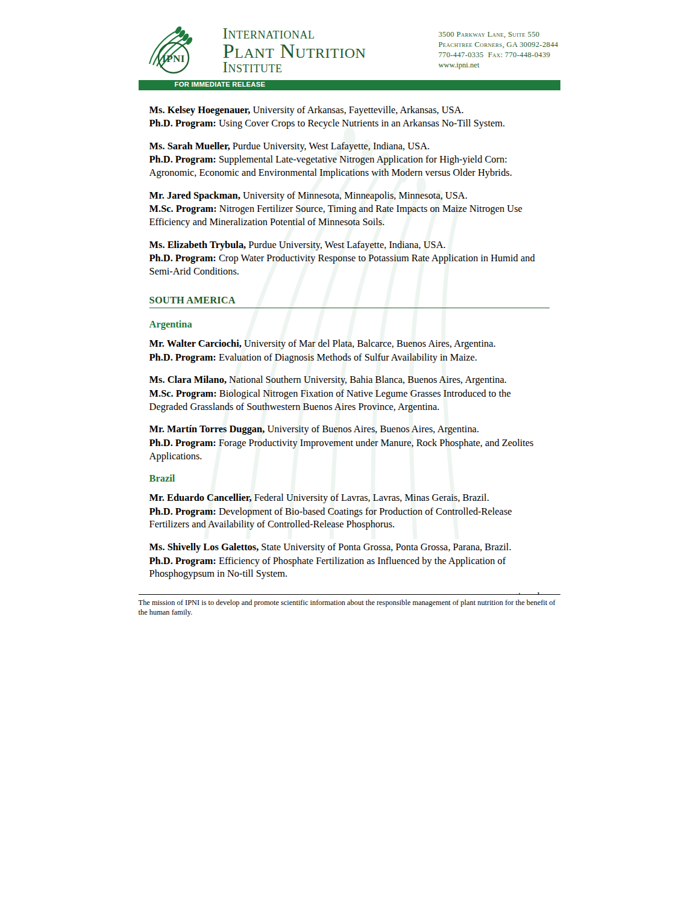IPNI
International
Plant Nutrition
Institute
3500 Parkway Lane, Suite 550
Peachtree Corners, GA 30092-2844
770-447-0335 Fax: 770-448-0439
www.ipni.net
FOR IMMEDIATE RELEASE
Ms. Kelsey Hoegenauer, University of Arkansas, Fayetteville, Arkansas, USA.
Ph.D. Program: Using Cover Crops to Recycle Nutrients in an Arkansas No-Till System.
Ms. Sarah Mueller, Purdue University, West Lafayette, Indiana, USA.
Ph.D. Program: Supplemental Late-vegetative Nitrogen Application for High-yield Corn: Agronomic, Economic and Environmental Implications with Modern versus Older Hybrids.
Mr. Jared Spackman, University of Minnesota, Minneapolis, Minnesota, USA.
M.Sc. Program: Nitrogen Fertilizer Source, Timing and Rate Impacts on Maize Nitrogen Use Efficiency and Mineralization Potential of Minnesota Soils.
Ms. Elizabeth Trybula, Purdue University, West Lafayette, Indiana, USA.
Ph.D. Program: Crop Water Productivity Response to Potassium Rate Application in Humid and Semi-Arid Conditions.
SOUTH AMERICA
Argentina
Mr. Walter Carciochi, University of Mar del Plata, Balcarce, Buenos Aires, Argentina.
Ph.D. Program: Evaluation of Diagnosis Methods of Sulfur Availability in Maize.
Ms. Clara Milano, National Southern University, Bahia Blanca, Buenos Aires, Argentina.
M.Sc. Program: Biological Nitrogen Fixation of Native Legume Grasses Introduced to the Degraded Grasslands of Southwestern Buenos Aires Province, Argentina.
Mr. Martín Torres Duggan, University of Buenos Aires, Buenos Aires, Argentina.
Ph.D. Program: Forage Productivity Improvement under Manure, Rock Phosphate, and Zeolites Applications.
Brazil
Mr. Eduardo Cancellier, Federal University of Lavras, Lavras, Minas Gerais, Brazil.
Ph.D. Program: Development of Bio-based Coatings for Production of Controlled-Release Fertilizers and Availability of Controlled-Release Phosphorus.
Ms. Shivelly Los Galettos, State University of Ponta Grossa, Ponta Grossa, Parana, Brazil.
Ph.D. Program: Efficiency of Phosphate Fertilization as Influenced by the Application of Phosphogypsum in No-till System.
continued...
The mission of IPNI is to develop and promote scientific information about the responsible management of plant nutrition for the benefit of the human family.